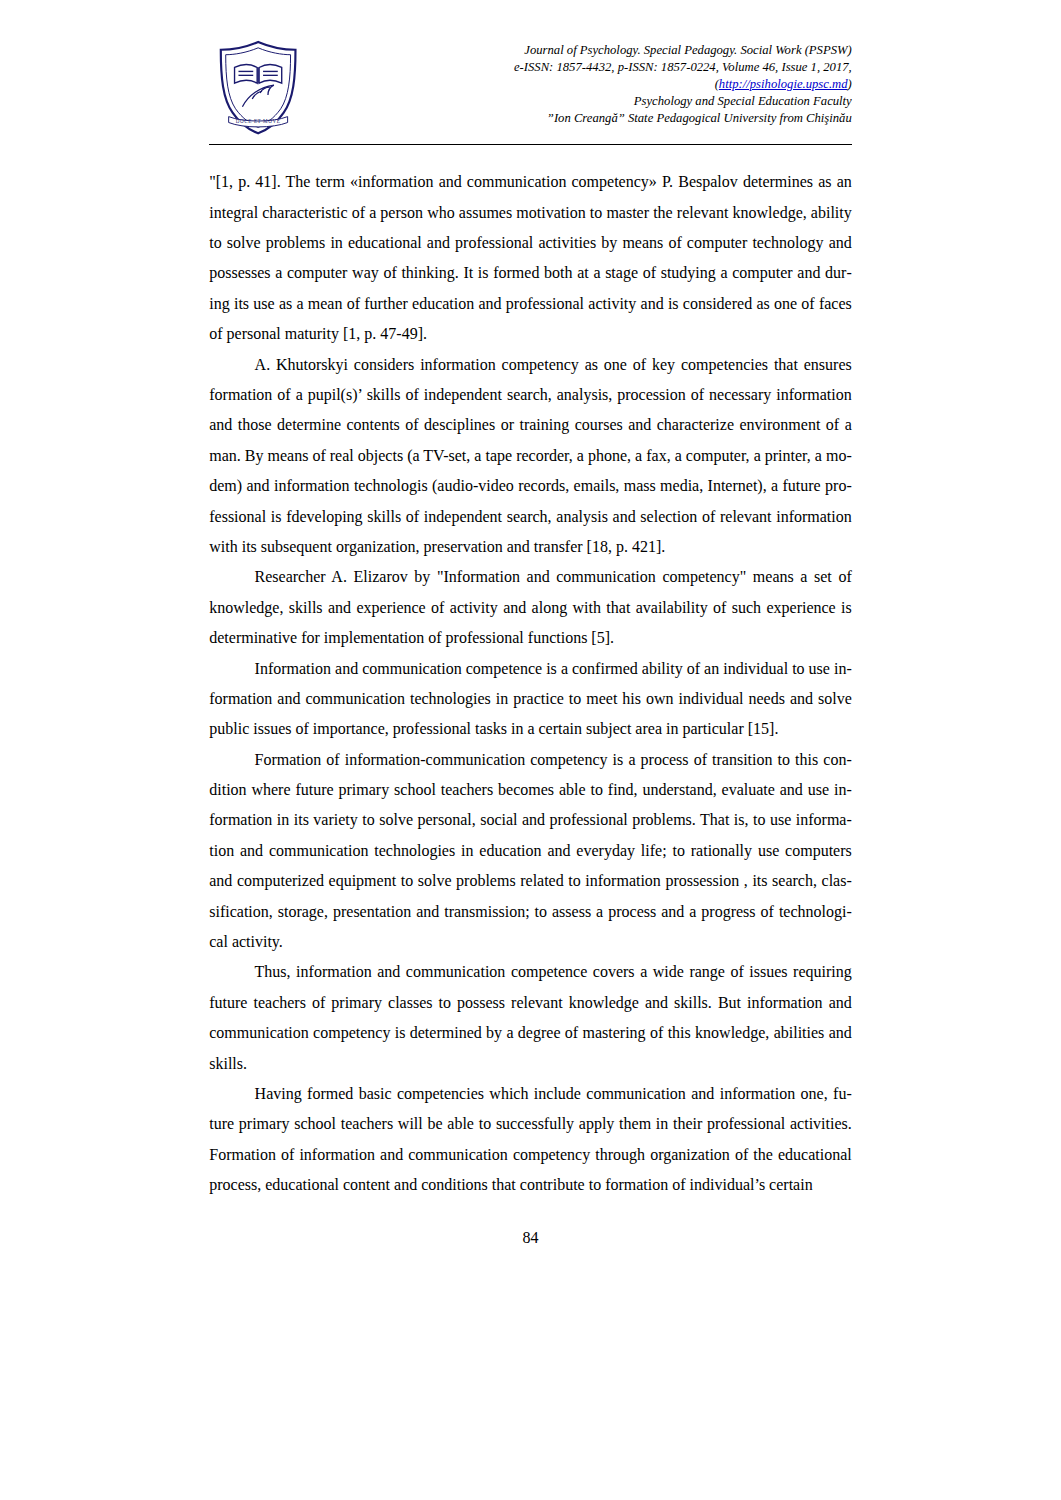DOCE ET MOVE
Journal of Psychology. Special Pedagogy. Social Work (PSPSW)
e-ISSN: 1857-4432, p-ISSN: 1857-0224, Volume 46, Issue 1, 2017,
(http://psihologie.upsc.md)
Psychology and Special Education Faculty
”Ion Creangă” State Pedagogical University from Chişinău
"[1, p. 41]. The term «information and communication competency» P. Bespalov determines as an integral characteristic of a person who assumes motivation to master the relevant knowledge, ability to solve problems in educational and professional activities by means of computer technology and possesses a computer way of thinking. It is formed both at a stage of studying a computer and during its use as a mean of further education and professional activity and is considered as one of faces of personal maturity [1, p. 47-49].
A. Khutorskyi considers information competency as one of key competencies that ensures formation of a pupil(s)’ skills of independent search, analysis, procession of necessary information and those determine contents of desciplines or training courses and characterize environment of a man. By means of real objects (a TV-set, a tape recorder, a phone, a fax, a computer, a printer, a modem) and information technologis (audio-video records, emails, mass media, Internet), a future professional is fdeveloping skills of independent search, analysis and selection of relevant information with its subsequent organization, preservation and transfer [18, p. 421].
Researcher A. Elizarov by "Information and communication competency" means a set of knowledge, skills and experience of activity and along with that availability of such experience is determinative for implementation of professional functions [5].
Information and communication competence is a confirmed ability of an individual to use information and communication technologies in practice to meet his own individual needs and solve public issues of importance, professional tasks in a certain subject area in particular [15].
Formation of information-communication competency is a process of transition to this condition where future primary school teachers becomes able to find, understand, evaluate and use information in its variety to solve personal, social and professional problems. That is, to use information and communication technologies in education and everyday life; to rationally use computers and computerized equipment to solve problems related to information prossession , its search, classification, storage, presentation and transmission; to assess a process and a progress of technological activity.
Thus, information and communication competence covers a wide range of issues requiring future teachers of primary classes to possess relevant knowledge and skills. But information and communication competency is determined by a degree of mastering of this knowledge, abilities and skills.
Having formed basic competencies which include communication and information one, future primary school teachers will be able to successfully apply them in their professional activities. Formation of information and communication competency through organization of the educational process, educational content and conditions that contribute to formation of individual’s certain
84